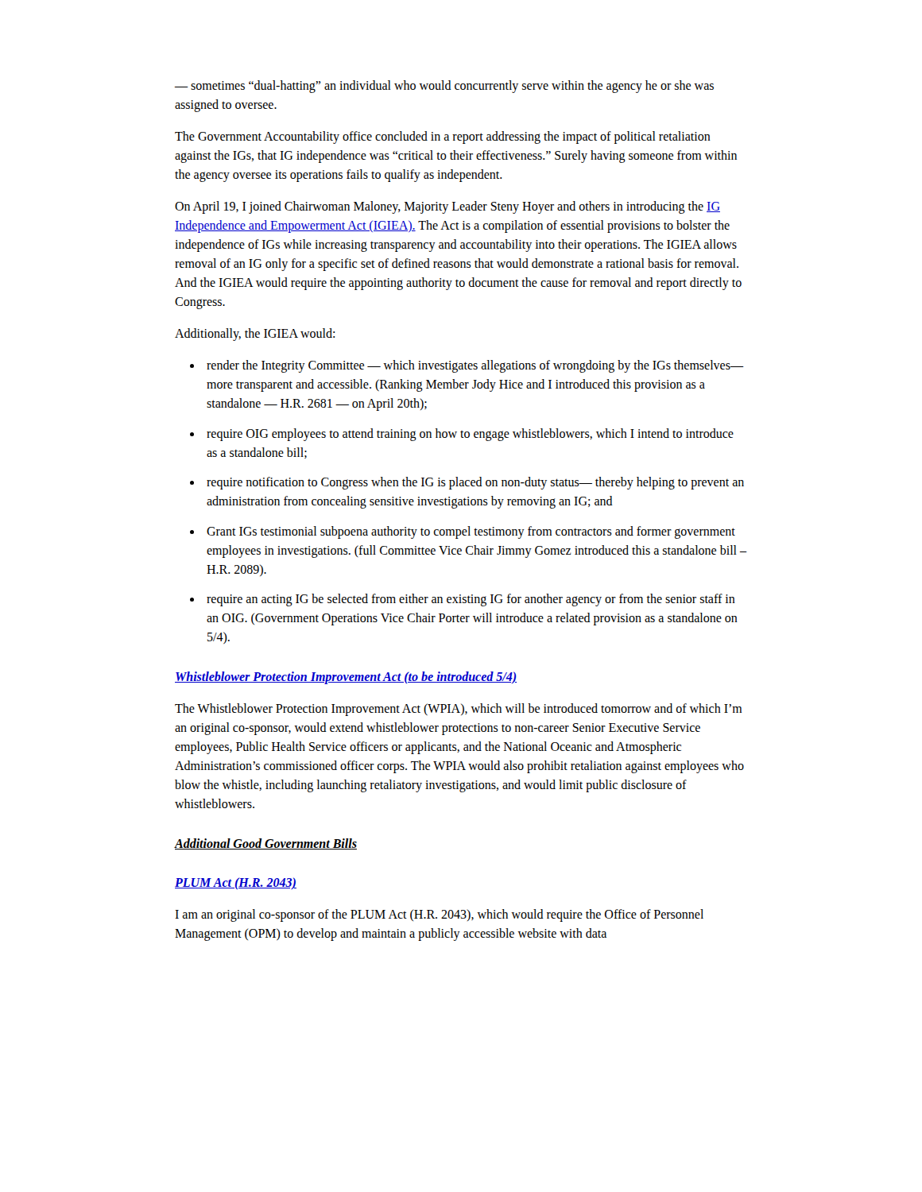— sometimes “dual-hatting” an individual who would concurrently serve within the agency he or she was assigned to oversee.
The Government Accountability office concluded in a report addressing the impact of political retaliation against the IGs, that IG independence was “critical to their effectiveness.” Surely having someone from within the agency oversee its operations fails to qualify as independent.
On April 19, I joined Chairwoman Maloney, Majority Leader Steny Hoyer and others in introducing the IG Independence and Empowerment Act (IGIEA). The Act is a compilation of essential provisions to bolster the independence of IGs while increasing transparency and accountability into their operations. The IGIEA allows removal of an IG only for a specific set of defined reasons that would demonstrate a rational basis for removal. And the IGIEA would require the appointing authority to document the cause for removal and report directly to Congress.
Additionally, the IGIEA would:
render the Integrity Committee — which investigates allegations of wrongdoing by the IGs themselves— more transparent and accessible. (Ranking Member Jody Hice and I introduced this provision as a standalone — H.R. 2681 — on April 20th);
require OIG employees to attend training on how to engage whistleblowers, which I intend to introduce as a standalone bill;
require notification to Congress when the IG is placed on non-duty status— thereby helping to prevent an administration from concealing sensitive investigations by removing an IG; and
Grant IGs testimonial subpoena authority to compel testimony from contractors and former government employees in investigations. (full Committee Vice Chair Jimmy Gomez introduced this a standalone bill – H.R. 2089).
require an acting IG be selected from either an existing IG for another agency or from the senior staff in an OIG. (Government Operations Vice Chair Porter will introduce a related provision as a standalone on 5/4).
Whistleblower Protection Improvement Act (to be introduced 5/4)
The Whistleblower Protection Improvement Act (WPIA), which will be introduced tomorrow and of which I’m an original co-sponsor, would extend whistleblower protections to non-career Senior Executive Service employees, Public Health Service officers or applicants, and the National Oceanic and Atmospheric Administration’s commissioned officer corps. The WPIA would also prohibit retaliation against employees who blow the whistle, including launching retaliatory investigations, and would limit public disclosure of whistleblowers.
Additional Good Government Bills
PLUM Act (H.R. 2043)
I am an original co-sponsor of the PLUM Act (H.R. 2043), which would require the Office of Personnel Management (OPM) to develop and maintain a publicly accessible website with data